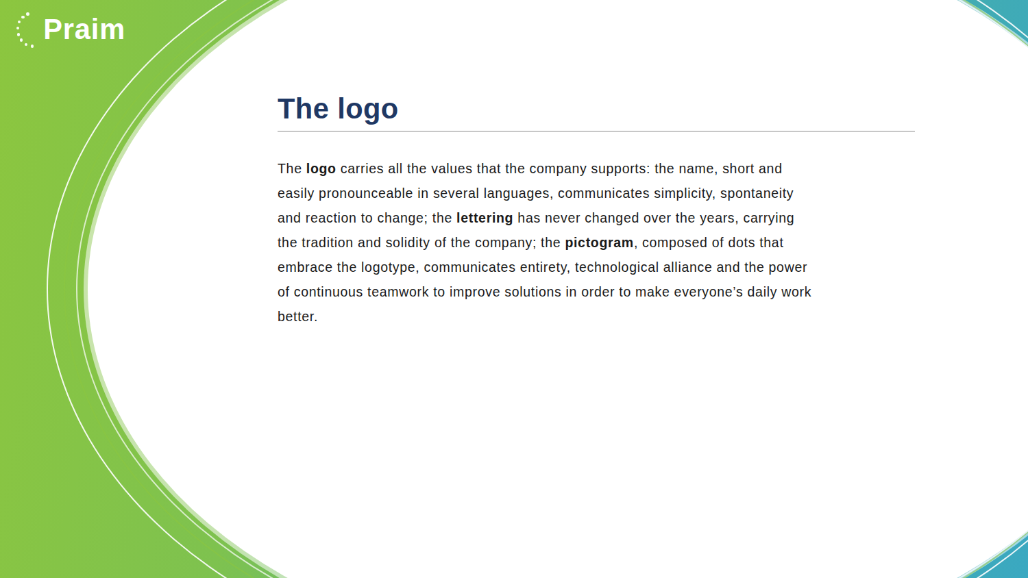Praim
The logo
The logo carries all the values that the company supports: the name, short and easily pronounceable in several languages, communicates simplicity, spontaneity and reaction to change; the lettering has never changed over the years, carrying the tradition and solidity of the company; the pictogram, composed of dots that embrace the logotype, communicates entirety, technological alliance and the power of continuous teamwork to improve solutions in order to make everyone’s daily work better.